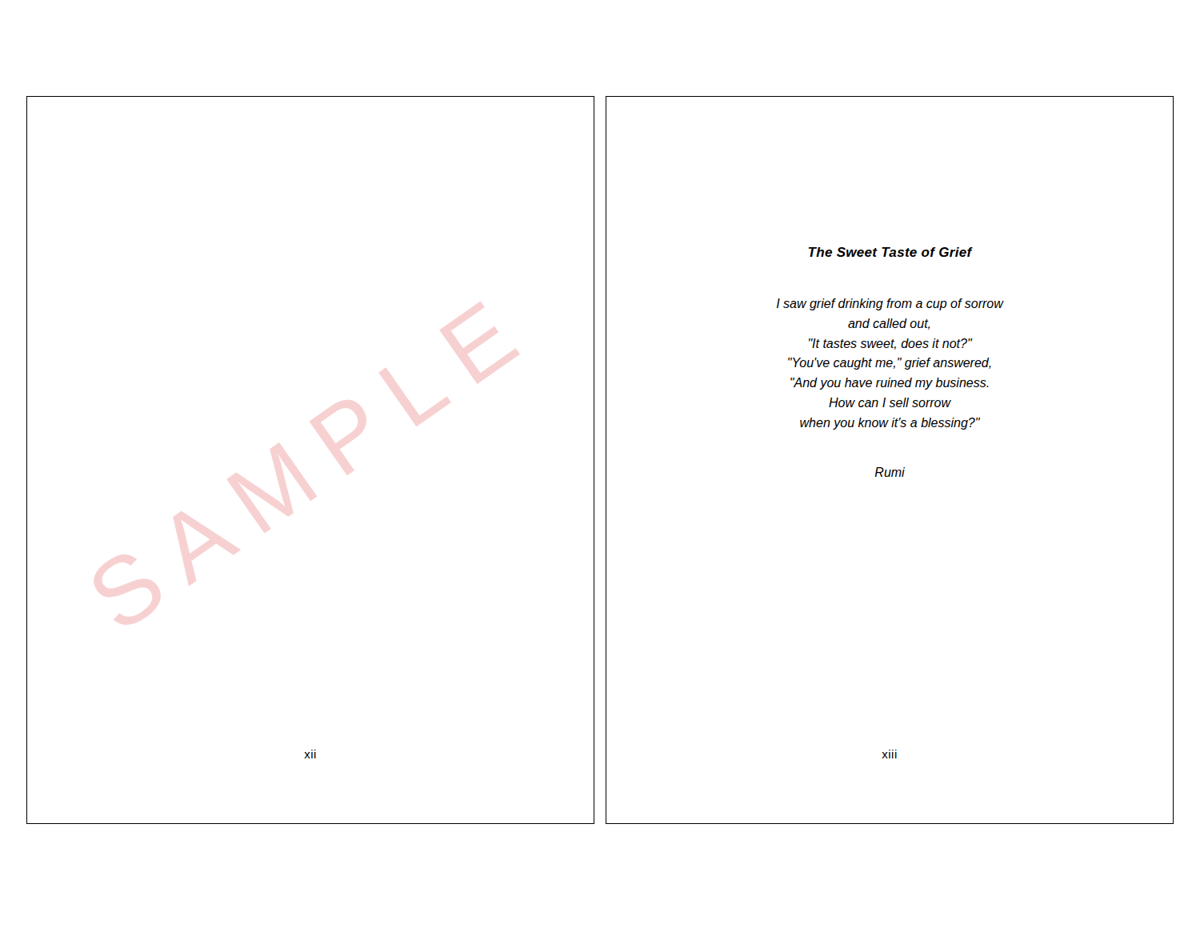SAMPLE
xii
The Sweet Taste of Grief
I saw grief drinking from a cup of sorrow
and called out,
"It tastes sweet, does it not?"
"You've caught me," grief answered,
"And you have ruined my business.
How can I sell sorrow
when you know it's a blessing?"
Rumi
xiii